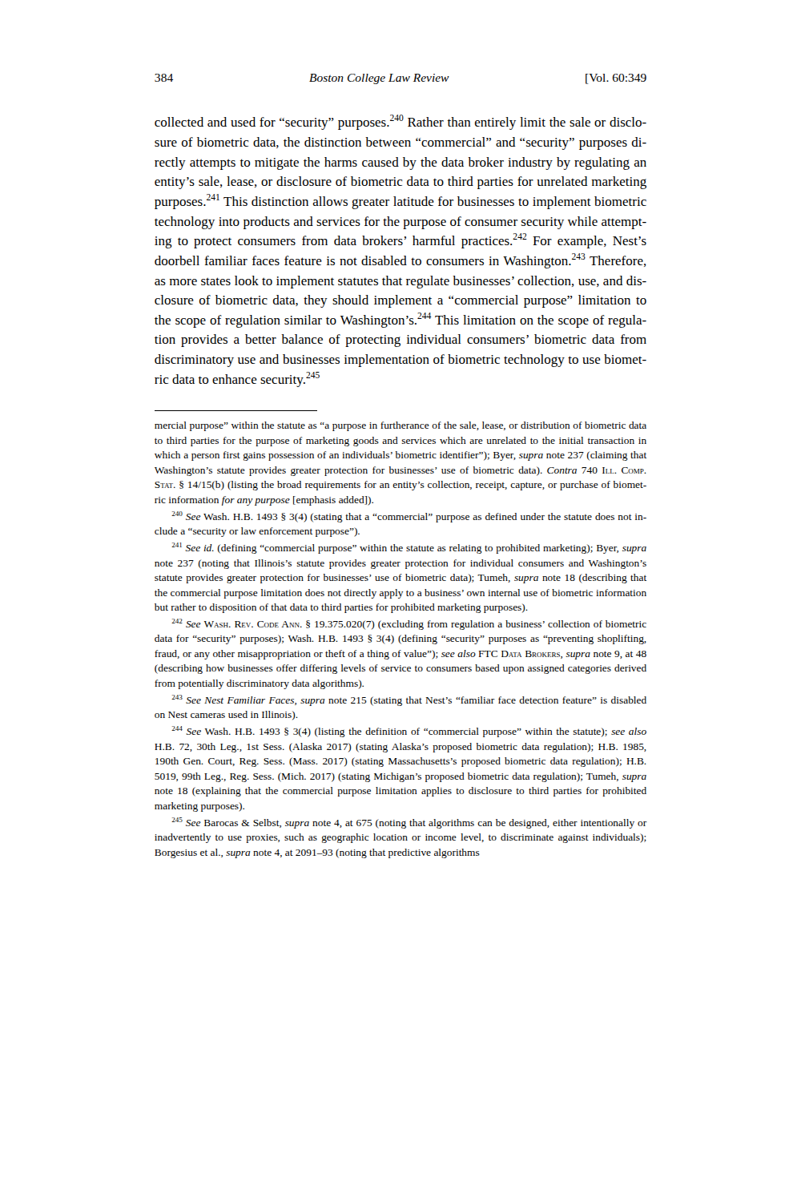384 Boston College Law Review [Vol. 60:349
collected and used for “security” purposes.240 Rather than entirely limit the sale or disclosure of biometric data, the distinction between “commercial” and “security” purposes directly attempts to mitigate the harms caused by the data broker industry by regulating an entity’s sale, lease, or disclosure of biometric data to third parties for unrelated marketing purposes.241 This distinction allows greater latitude for businesses to implement biometric technology into products and services for the purpose of consumer security while attempting to protect consumers from data brokers’ harmful practices.242 For example, Nest’s doorbell familiar faces feature is not disabled to consumers in Washington.243 Therefore, as more states look to implement statutes that regulate businesses’ collection, use, and disclosure of biometric data, they should implement a “commercial purpose” limitation to the scope of regulation similar to Washington’s.244 This limitation on the scope of regulation provides a better balance of protecting individual consumers’ biometric data from discriminatory use and businesses implementation of biometric technology to use biometric data to enhance security.245
mercial purpose” within the statute as “a purpose in furtherance of the sale, lease, or distribution of biometric data to third parties for the purpose of marketing goods and services which are unrelated to the initial transaction in which a person first gains possession of an individuals’ biometric identifier”); Byer, supra note 237 (claiming that Washington’s statute provides greater protection for businesses’ use of biometric data). Contra 740 Ill. Comp. Stat. § 14/15(b) (listing the broad requirements for an entity’s collection, receipt, capture, or purchase of biometric information for any purpose [emphasis added]).
240 See Wash. H.B. 1493 § 3(4) (stating that a “commercial” purpose as defined under the statute does not include a “security or law enforcement purpose”).
241 See id. (defining “commercial purpose” within the statute as relating to prohibited marketing); Byer, supra note 237 (noting that Illinois’s statute provides greater protection for individual consumers and Washington’s statute provides greater protection for businesses’ use of biometric data); Tumeh, supra note 18 (describing that the commercial purpose limitation does not directly apply to a business’ own internal use of biometric information but rather to disposition of that data to third parties for prohibited marketing purposes).
242 See Wash. Rev. Code Ann. § 19.375.020(7) (excluding from regulation a business’ collection of biometric data for “security” purposes); Wash. H.B. 1493 § 3(4) (defining “security” purposes as “preventing shoplifting, fraud, or any other misappropriation or theft of a thing of value”); see also FTC Data Brokers, supra note 9, at 48 (describing how businesses offer differing levels of service to consumers based upon assigned categories derived from potentially discriminatory data algorithms).
243 See Nest Familiar Faces, supra note 215 (stating that Nest’s “familiar face detection feature” is disabled on Nest cameras used in Illinois).
244 See Wash. H.B. 1493 § 3(4) (listing the definition of “commercial purpose” within the statute); see also H.B. 72, 30th Leg., 1st Sess. (Alaska 2017) (stating Alaska’s proposed biometric data regulation); H.B. 1985, 190th Gen. Court, Reg. Sess. (Mass. 2017) (stating Massachusetts’s proposed biometric data regulation); H.B. 5019, 99th Leg., Reg. Sess. (Mich. 2017) (stating Michigan’s proposed biometric data regulation); Tumeh, supra note 18 (explaining that the commercial purpose limitation applies to disclosure to third parties for prohibited marketing purposes).
245 See Barocas & Selbst, supra note 4, at 675 (noting that algorithms can be designed, either intentionally or inadvertently to use proxies, such as geographic location or income level, to discriminate against individuals); Borgesius et al., supra note 4, at 2091–93 (noting that predictive algorithms